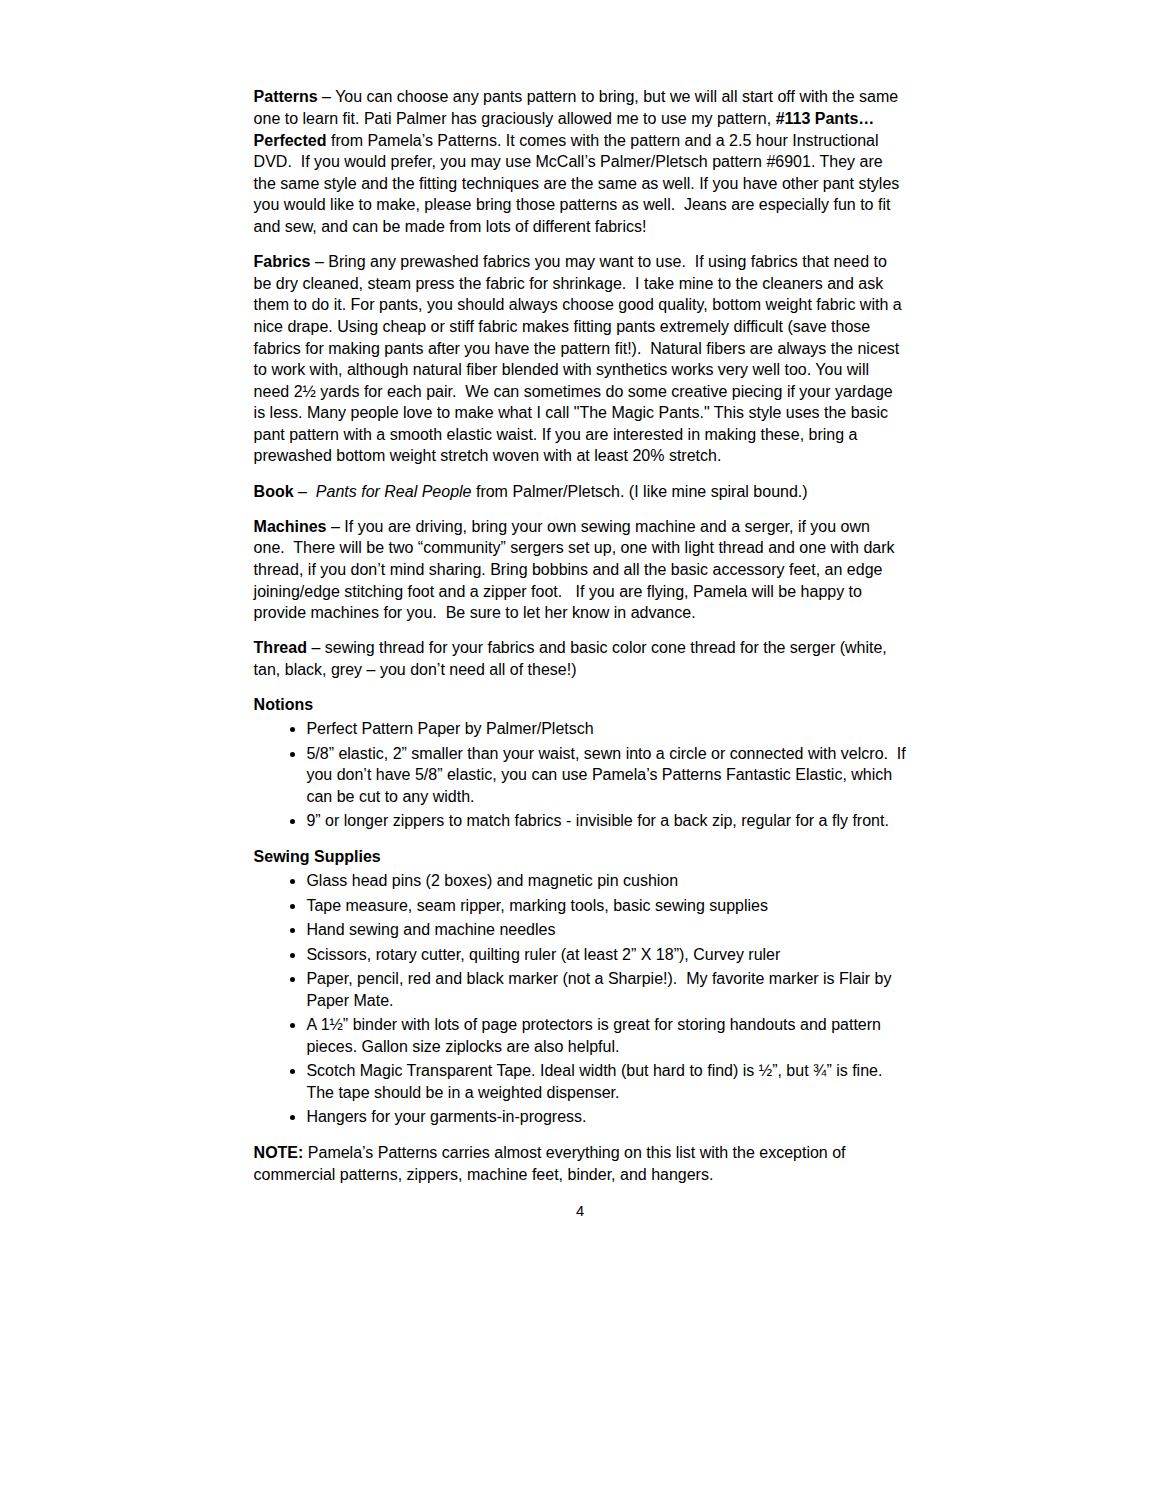Patterns – You can choose any pants pattern to bring, but we will all start off with the same one to learn fit. Pati Palmer has graciously allowed me to use my pattern, #113 Pants…Perfected from Pamela’s Patterns. It comes with the pattern and a 2.5 hour Instructional DVD. If you would prefer, you may use McCall’s Palmer/Pletsch pattern #6901. They are the same style and the fitting techniques are the same as well. If you have other pant styles you would like to make, please bring those patterns as well. Jeans are especially fun to fit and sew, and can be made from lots of different fabrics!
Fabrics – Bring any prewashed fabrics you may want to use. If using fabrics that need to be dry cleaned, steam press the fabric for shrinkage. I take mine to the cleaners and ask them to do it. For pants, you should always choose good quality, bottom weight fabric with a nice drape. Using cheap or stiff fabric makes fitting pants extremely difficult (save those fabrics for making pants after you have the pattern fit!). Natural fibers are always the nicest to work with, although natural fiber blended with synthetics works very well too. You will need 2½ yards for each pair. We can sometimes do some creative piecing if your yardage is less. Many people love to make what I call "The Magic Pants." This style uses the basic pant pattern with a smooth elastic waist. If you are interested in making these, bring a prewashed bottom weight stretch woven with at least 20% stretch.
Book – Pants for Real People from Palmer/Pletsch. (I like mine spiral bound.)
Machines – If you are driving, bring your own sewing machine and a serger, if you own one. There will be two “community” sergers set up, one with light thread and one with dark thread, if you don’t mind sharing. Bring bobbins and all the basic accessory feet, an edge joining/edge stitching foot and a zipper foot. If you are flying, Pamela will be happy to provide machines for you. Be sure to let her know in advance.
Thread – sewing thread for your fabrics and basic color cone thread for the serger (white, tan, black, grey – you don’t need all of these!)
Notions
Perfect Pattern Paper by Palmer/Pletsch
5/8” elastic, 2” smaller than your waist, sewn into a circle or connected with velcro. If you don’t have 5/8” elastic, you can use Pamela’s Patterns Fantastic Elastic, which can be cut to any width.
9” or longer zippers to match fabrics - invisible for a back zip, regular for a fly front.
Sewing Supplies
Glass head pins (2 boxes) and magnetic pin cushion
Tape measure, seam ripper, marking tools, basic sewing supplies
Hand sewing and machine needles
Scissors, rotary cutter, quilting ruler (at least 2” X 18”), Curvey ruler
Paper, pencil, red and black marker (not a Sharpie!). My favorite marker is Flair by Paper Mate.
A 1½” binder with lots of page protectors is great for storing handouts and pattern pieces. Gallon size ziplocks are also helpful.
Scotch Magic Transparent Tape. Ideal width (but hard to find) is ½”, but ¾” is fine. The tape should be in a weighted dispenser.
Hangers for your garments-in-progress.
NOTE: Pamela’s Patterns carries almost everything on this list with the exception of commercial patterns, zippers, machine feet, binder, and hangers.
4